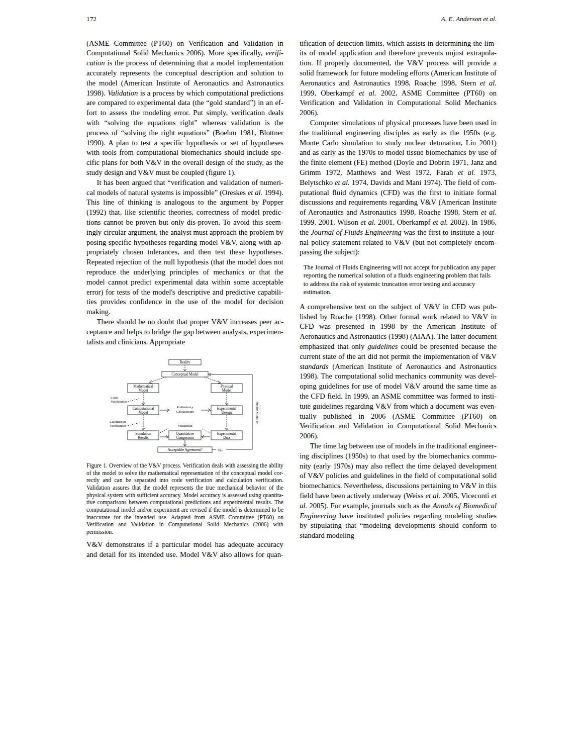172 A. E. Anderson et al.
(ASME Committee (PT60) on Verification and Validation in Computational Solid Mechanics 2006). More specifically, verification is the process of determining that a model implementation accurately represents the conceptual description and solution to the model (American Institute of Aeronautics and Astronautics 1998). Validation is a process by which computational predictions are compared to experimental data (the “gold standard”) in an effort to assess the modeling error. Put simply, verification deals with “solving the equations right” whereas validation is the process of “solving the right equations” (Boehm 1981, Blottner 1990). A plan to test a specific hypothesis or set of hypotheses with tools from computational biomechanics should include specific plans for both V&V in the overall design of the study, as the study design and V&V must be coupled (figure 1).
It has been argued that “verification and validation of numerical models of natural systems is impossible” (Oreskes et al. 1994). This line of thinking is analogous to the argument by Popper (1992) that, like scientific theories, correctness of model predictions cannot be proven but only dis-proven. To avoid this seemingly circular argument, the analyst must approach the problem by posing specific hypotheses regarding model V&V, along with appropriately chosen tolerances, and then test these hypotheses. Repeated rejection of the null hypothesis (that the model does not reproduce the underlying principles of mechanics or that the model cannot predict experimental data within some acceptable error) for tests of the model's descriptive and predictive capabilities provides confidence in the use of the model for decision making.
There should be no doubt that proper V&V increases peer acceptance and helps to bridge the gap between analysts, experimentalists and clinicians. Appropriate
Reality Conceptual Model Mathematical Model Physical Model Computational Model Experimental Design Code Verification Preliminary Calculations Simulation Results Experimental Data Calculation Verification Quantitative Comparison Validation Acceptable Agreement? No Revise Model or Experiment
Figure 1. Overview of the V&V process. Verification deals with assessing the ability of the model to solve the mathematical representation of the conceptual model correctly and can be separated into code verification and calculation verification. Validation assures that the model represents the true mechanical behavior of the physical system with sufficient accuracy. Model accuracy is assessed using quantitative comparisons between computational predictions and experimental results. The computational model and/or experiment are revised if the model is determined to be inaccurate for the intended use. Adapted from ASME Committee (PT60) on Verification and Validation in Computational Solid Mechanics (2006) with permission.
V&V demonstrates if a particular model has adequate accuracy and detail for its intended use. Model V&V also allows for quantification of detection limits, which assists in determining the limits of model application and therefore prevents unjust extrapolation. If properly documented, the V&V process will provide a solid framework for future modeling efforts (American Institute of Aeronautics and Astronautics 1998, Roache 1998, Stern et al. 1999, Oberkampf et al. 2002, ASME Committee (PT60) on Verification and Validation in Computational Solid Mechanics 2006).
Computer simulations of physical processes have been used in the traditional engineering disciples as early as the 1950s (e.g. Monte Carlo simulation to study nuclear detonation, Liu 2001) and as early as the 1970s to model tissue biomechanics by use of the finite element (FE) method (Doyle and Dobrin 1971, Janz and Grimm 1972, Matthews and West 1972, Farah et al. 1973, Belytschko et al. 1974, Davids and Mani 1974). The field of computational fluid dynamics (CFD) was the first to initiate formal discussions and requirements regarding V&V (American Institute of Aeronautics and Astronautics 1998, Roache 1998, Stern et al. 1999, 2001, Wilson et al. 2001, Oberkampf et al. 2002). In 1986, the Journal of Fluids Engineering was the first to institute a journal policy statement related to V&V (but not completely encompassing the subject):
The Journal of Fluids Engineering will not accept for publication any paper reporting the numerical solution of a fluids engineering problem that fails to address the risk of systemic truncation error testing and accuracy estimation.
A comprehensive text on the subject of V&V in CFD was published by Roache (1998). Other formal work related to V&V in CFD was presented in 1998 by the American Institute of Aeronautics and Astronautics (1998) (AIAA). The latter document emphasized that only guidelines could be presented because the current state of the art did not permit the implementation of V&V standards (American Institute of Aeronautics and Astronautics 1998). The computational solid mechanics community was developing guidelines for use of model V&V around the same time as the CFD field. In 1999, an ASME committee was formed to institute guidelines regarding V&V from which a document was eventually published in 2006 (ASME Committee (PT60) on Verification and Validation in Computational Solid Mechanics 2006).
The time lag between use of models in the traditional engineering disciplines (1950s) to that used by the biomechanics community (early 1970s) may also reflect the time delayed development of V&V policies and guidelines in the field of computational solid biomechanics. Nevertheless, discussions pertaining to V&V in this field have been actively underway (Weiss et al. 2005, Viceconti et al. 2005). For example, journals such as the Annals of Biomedical Engineering have instituted policies regarding modeling studies by stipulating that “modeling developments should conform to standard modeling